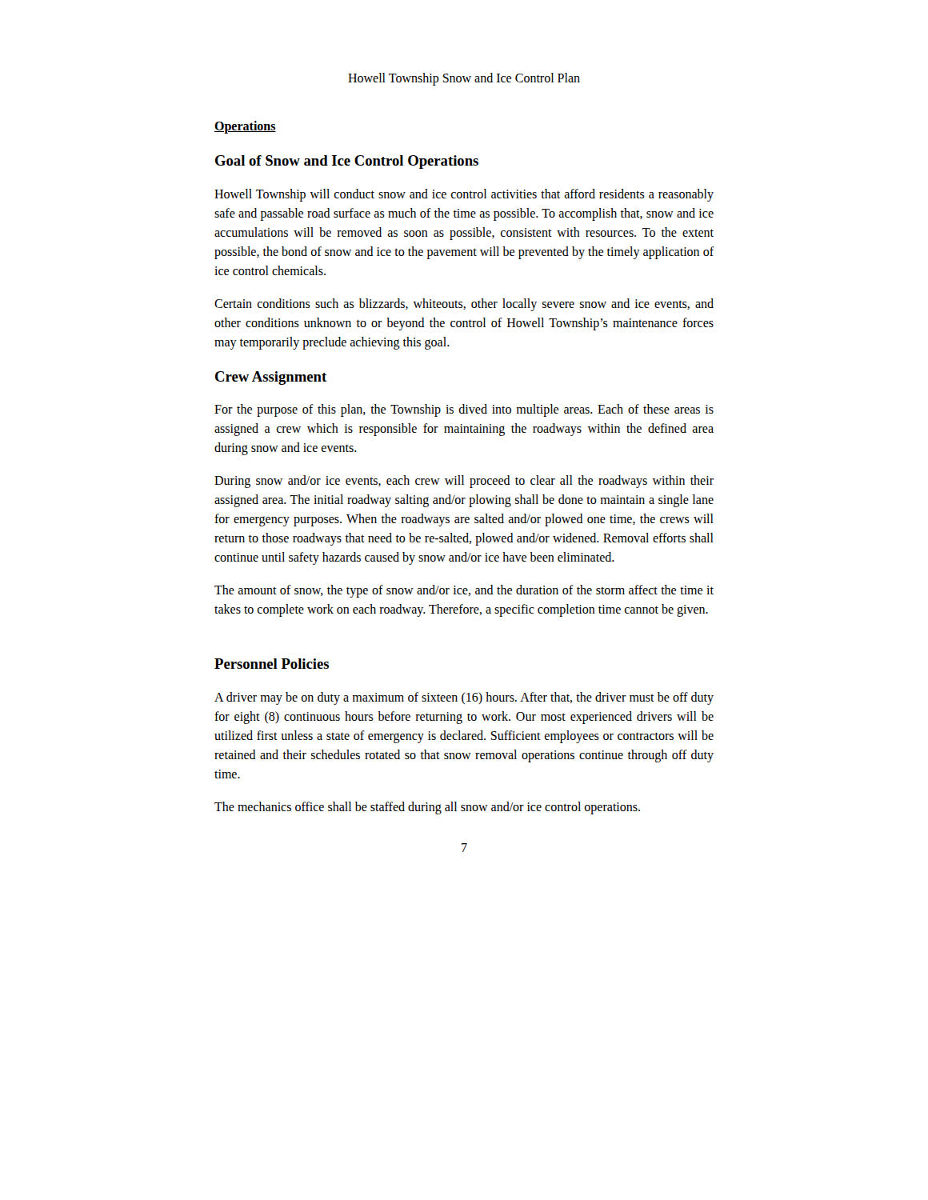Howell Township Snow and Ice Control Plan
Operations
Goal of Snow and Ice Control Operations
Howell Township will conduct snow and ice control activities that afford residents a reasonably safe and passable road surface as much of the time as possible. To accomplish that, snow and ice accumulations will be removed as soon as possible, consistent with resources. To the extent possible, the bond of snow and ice to the pavement will be prevented by the timely application of ice control chemicals.
Certain conditions such as blizzards, whiteouts, other locally severe snow and ice events, and other conditions unknown to or beyond the control of Howell Township’s maintenance forces may temporarily preclude achieving this goal.
Crew Assignment
For the purpose of this plan, the Township is dived into multiple areas. Each of these areas is assigned a crew which is responsible for maintaining the roadways within the defined area during snow and ice events.
During snow and/or ice events, each crew will proceed to clear all the roadways within their assigned area. The initial roadway salting and/or plowing shall be done to maintain a single lane for emergency purposes. When the roadways are salted and/or plowed one time, the crews will return to those roadways that need to be re-salted, plowed and/or widened. Removal efforts shall continue until safety hazards caused by snow and/or ice have been eliminated.
The amount of snow, the type of snow and/or ice, and the duration of the storm affect the time it takes to complete work on each roadway. Therefore, a specific completion time cannot be given.
Personnel Policies
A driver may be on duty a maximum of sixteen (16) hours. After that, the driver must be off duty for eight (8) continuous hours before returning to work. Our most experienced drivers will be utilized first unless a state of emergency is declared. Sufficient employees or contractors will be retained and their schedules rotated so that snow removal operations continue through off duty time.
The mechanics office shall be staffed during all snow and/or ice control operations.
7